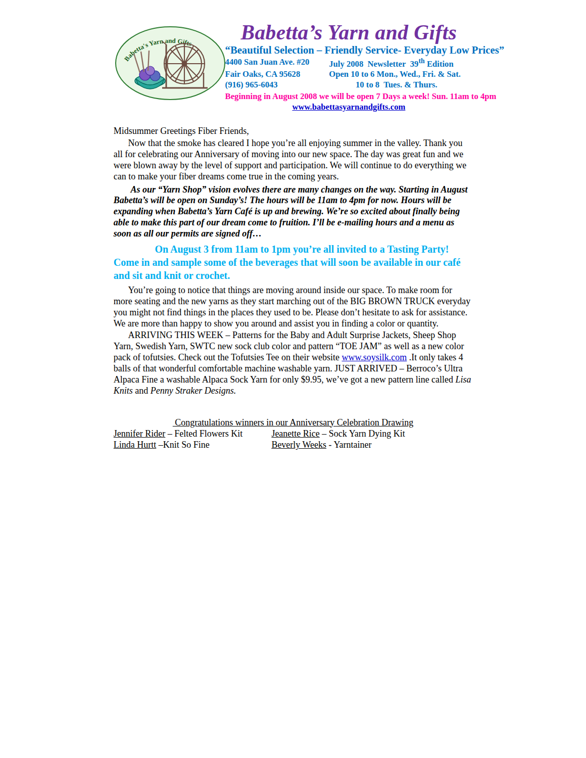Babetta's Yarn and Gifts logo Babetta's Yarn and Gifts
Babetta’s Yarn and Gifts
“Beautiful Selection – Friendly Service- Everyday Low Prices”
| 4400 San Juan Ave. #20 | July 2008 Newsletter 39 th Edition |
| Fair Oaks, CA 95628 | Open 10 to 6 Mon., Wed., Fri. & Sat. |
| (916) 965-6043 | 10 to 8 Tues. & Thurs. |
Beginning in August 2008 we will be open 7 Days a week! Sun. 11am to 4pm
www.babettasyarnandgifts.com
Midsummer Greetings Fiber Friends,
Now that the smoke has cleared I hope you’re all enjoying summer in the valley. Thank you all for celebrating our Anniversary of moving into our new space. The day was great fun and we were blown away by the level of support and participation. We will continue to do everything we can to make your fiber dreams come true in the coming years.
As our “Yarn Shop” vision evolves there are many changes on the way. Starting in August Babetta’s will be open on Sunday’s! The hours will be 11am to 4pm for now. Hours will be expanding when Babetta’s Yarn Café is up and brewing. We’re so excited about finally being able to make this part of our dream come to fruition. I’ll be e-mailing hours and a menu as soon as all our permits are signed off…
On August 3 from 11am to 1pm you’re all invited to a Tasting Party! Come in and sample some of the beverages that will soon be available in our café and sit and knit or crochet.
You’re going to notice that things are moving around inside our space. To make room for more seating and the new yarns as they start marching out of the BIG BROWN TRUCK everyday you might not find things in the places they used to be. Please don’t hesitate to ask for assistance. We are more than happy to show you around and assist you in finding a color or quantity.
ARRIVING THIS WEEK – Patterns for the Baby and Adult Surprise Jackets, Sheep Shop Yarn, Swedish Yarn, SWTC new sock club color and pattern “TOE JAM” as well as a new color pack of tofutsies. Check out the Tofutsies Tee on their website www.soysilk.com .It only takes 4 balls of that wonderful comfortable machine washable yarn. JUST ARRIVED – Berroco’s Ultra Alpaca Fine a washable Alpaca Sock Yarn for only $9.95, we’ve got a new pattern line called Lisa Knits and Penny Straker Designs.
Congratulations winners in our Anniversary Celebration Drawing
| Jennifer Rider – Felted Flowers Kit | Jeanette Rice – Sock Yarn Dying Kit |
| Linda Hurtt –Knit So Fine | Beverly Weeks - Yarntainer |